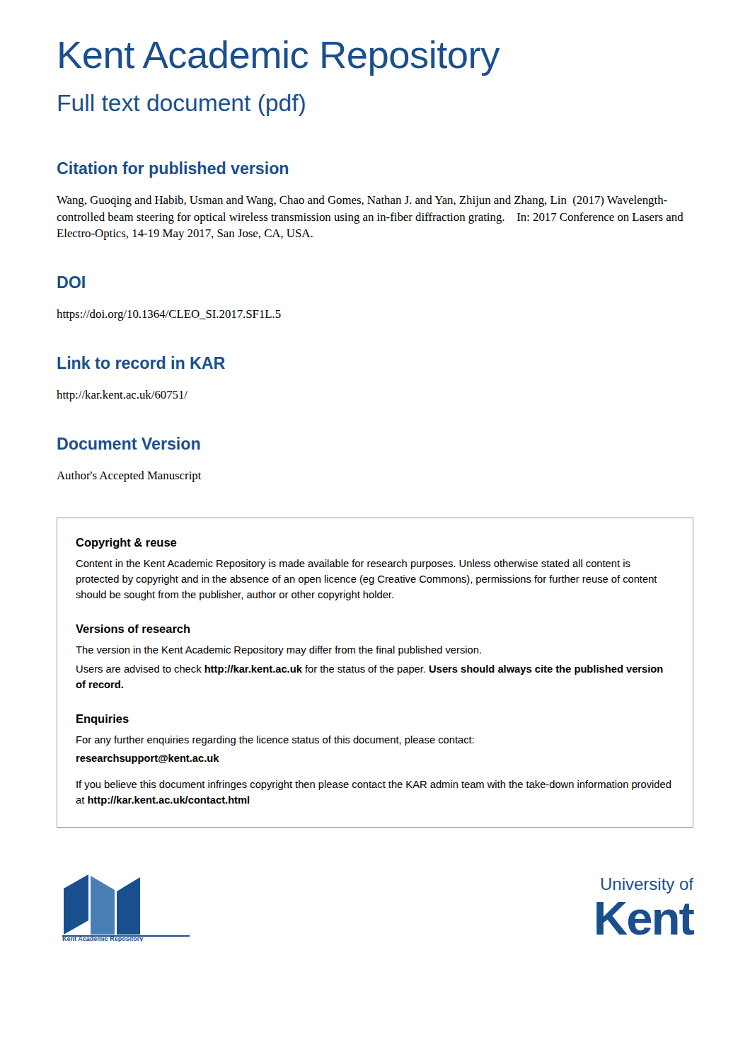Kent Academic Repository
Full text document (pdf)
Citation for published version
Wang, Guoqing and Habib, Usman and Wang, Chao and Gomes, Nathan J. and Yan, Zhijun and Zhang, Lin (2017) Wavelength-controlled beam steering for optical wireless transmission using an in-fiber diffraction grating. In: 2017 Conference on Lasers and Electro-Optics, 14-19 May 2017, San Jose, CA, USA.
DOI
https://doi.org/10.1364/CLEO_SI.2017.SF1L.5
Link to record in KAR
http://kar.kent.ac.uk/60751/
Document Version
Author's Accepted Manuscript
Copyright & reuse
Content in the Kent Academic Repository is made available for research purposes. Unless otherwise stated all content is protected by copyright and in the absence of an open licence (eg Creative Commons), permissions for further reuse of content should be sought from the publisher, author or other copyright holder.
Versions of research
The version in the Kent Academic Repository may differ from the final published version.
Users are advised to check http://kar.kent.ac.uk for the status of the paper. Users should always cite the published version of record.
Enquiries
For any further enquiries regarding the licence status of this document, please contact:
researchsupport@kent.ac.uk
If you believe this document infringes copyright then please contact the KAR admin team with the take-down information provided at http://kar.kent.ac.uk/contact.html
Kent Academic Repository
University of Kent